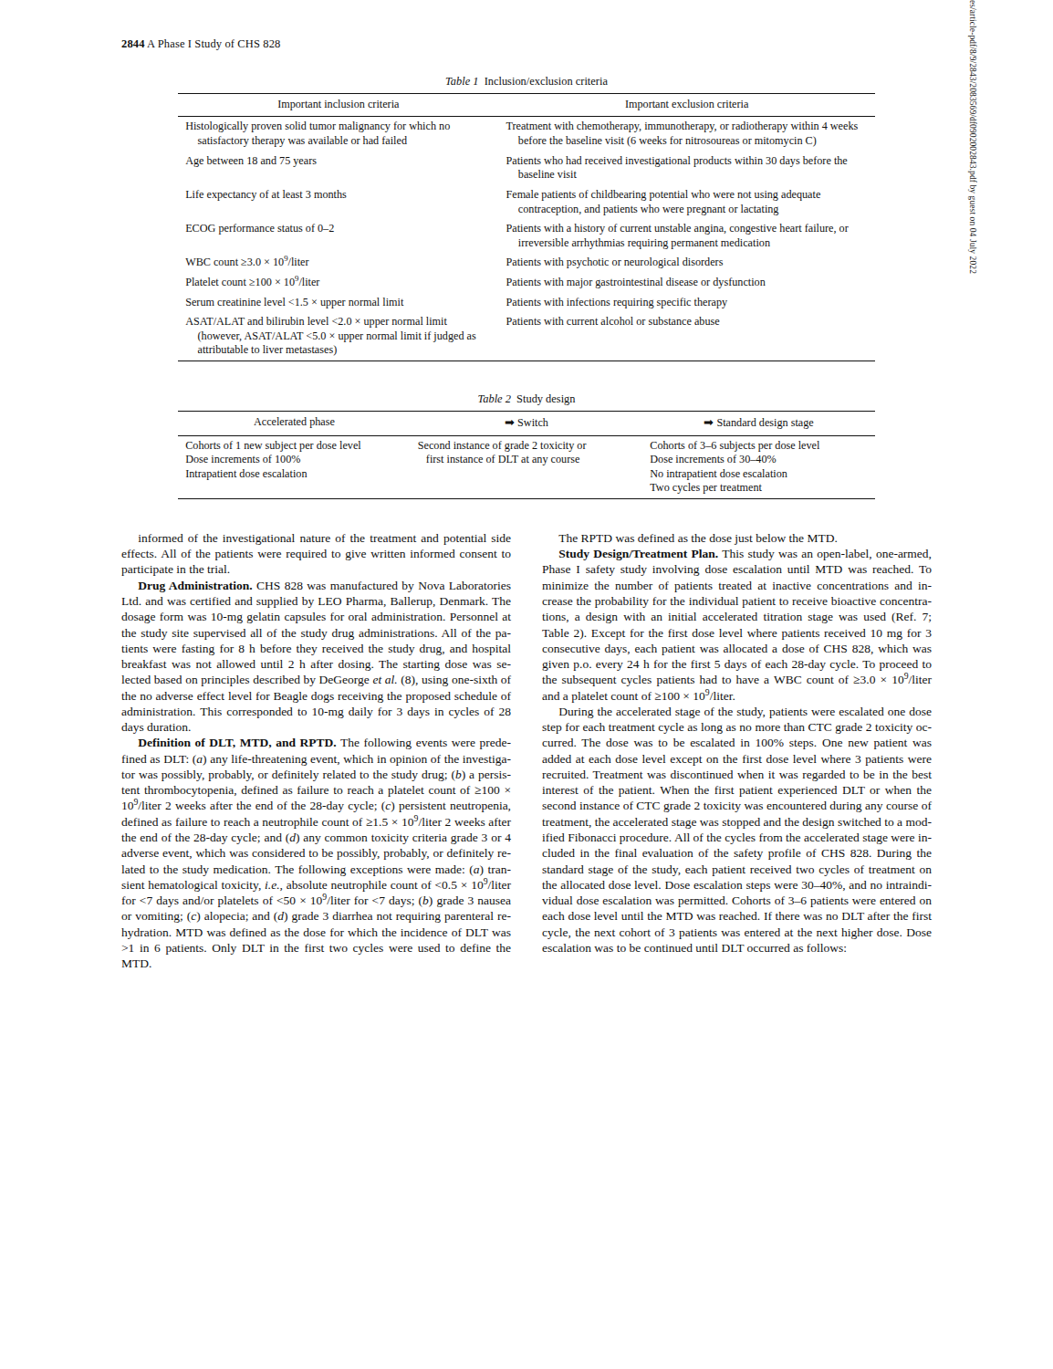2844 A Phase I Study of CHS 828
Downloaded from http://aacrjournals.org/clincancerres/article-pdf/8/9/2843/2083569/df0902002843.pdf by guest on 04 July 2022
Table 1 Inclusion/exclusion criteria
| Important inclusion criteria | Important exclusion criteria |
| --- | --- |
| Histologically proven solid tumor malignancy for which no satisfactory therapy was available or had failed | Treatment with chemotherapy, immunotherapy, or radiotherapy within 4 weeks before the baseline visit (6 weeks for nitrosoureas or mitomycin C) |
| Age between 18 and 75 years | Patients who had received investigational products within 30 days before the baseline visit |
| Life expectancy of at least 3 months | Female patients of childbearing potential who were not using adequate contraception, and patients who were pregnant or lactating |
| ECOG performance status of 0–2 | Patients with a history of current unstable angina, congestive heart failure, or irreversible arrhythmias requiring permanent medication |
| WBC count ≥3.0 × 10 9 /liter | Patients with psychotic or neurological disorders |
| Platelet count ≥100 × 10 9 /liter | Patients with major gastrointestinal disease or dysfunction |
| Serum creatinine level <1.5 × upper normal limit | Patients with infections requiring specific therapy |
| ASAT/ALAT and bilirubin level <2.0 × upper normal limit (however, ASAT/ALAT <5.0 × upper normal limit if judged as attributable to liver metastases) | Patients with current alcohol or substance abuse |
Table 2 Study design
| Accelerated phase | ➡ Switch | ➡ Standard design stage |
| --- | --- | --- |
| Cohorts of 1 new subject per dose level Dose increments of 100% Intrapatient dose escalation | Second instance of grade 2 toxicity or first instance of DLT at any course | Cohorts of 3–6 subjects per dose level Dose increments of 30–40% No intrapatient dose escalation Two cycles per treatment |
informed of the investigational nature of the treatment and potential side effects. All of the patients were required to give written informed consent to participate in the trial.
Drug Administration. CHS 828 was manufactured by Nova Laboratories Ltd. and was certified and supplied by LEO Pharma, Ballerup, Denmark. The dosage form was 10-mg gelatin capsules for oral administration. Personnel at the study site supervised all of the study drug administrations. All of the patients were fasting for 8 h before they received the study drug, and hospital breakfast was not allowed until 2 h after dosing. The starting dose was selected based on principles described by DeGeorge et al. (8), using one-sixth of the no adverse effect level for Beagle dogs receiving the proposed schedule of administration. This corresponded to 10-mg daily for 3 days in cycles of 28 days duration.
Definition of DLT, MTD, and RPTD. The following events were predefined as DLT: (a) any life-threatening event, which in opinion of the investigator was possibly, probably, or definitely related to the study drug; (b) a persistent thrombocytopenia, defined as failure to reach a platelet count of ≥100 × 109/liter 2 weeks after the end of the 28-day cycle; (c) persistent neutropenia, defined as failure to reach a neutrophile count of ≥1.5 × 109/liter 2 weeks after the end of the 28-day cycle; and (d) any common toxicity criteria grade 3 or 4 adverse event, which was considered to be possibly, probably, or definitely related to the study medication. The following exceptions were made: (a) transient hematological toxicity, i.e., absolute neutrophile count of <0.5 × 109/liter for <7 days and/or platelets of <50 × 109/liter for <7 days; (b) grade 3 nausea or vomiting; (c) alopecia; and (d) grade 3 diarrhea not requiring parenteral rehydration. MTD was defined as the dose for which the incidence of DLT was >1 in 6 patients. Only DLT in the first two cycles were used to define the MTD.
The RPTD was defined as the dose just below the MTD.
Study Design/Treatment Plan. This study was an open-label, one-armed, Phase I safety study involving dose escalation until MTD was reached. To minimize the number of patients treated at inactive concentrations and increase the probability for the individual patient to receive bioactive concentrations, a design with an initial accelerated titration stage was used (Ref. 7; Table 2). Except for the first dose level where patients received 10 mg for 3 consecutive days, each patient was allocated a dose of CHS 828, which was given p.o. every 24 h for the first 5 days of each 28-day cycle. To proceed to the subsequent cycles patients had to have a WBC count of ≥3.0 × 109/liter and a platelet count of ≥100 × 109/liter.
During the accelerated stage of the study, patients were escalated one dose step for each treatment cycle as long as no more than CTC grade 2 toxicity occurred. The dose was to be escalated in 100% steps. One new patient was added at each dose level except on the first dose level where 3 patients were recruited. Treatment was discontinued when it was regarded to be in the best interest of the patient. When the first patient experienced DLT or when the second instance of CTC grade 2 toxicity was encountered during any course of treatment, the accelerated stage was stopped and the design switched to a modified Fibonacci procedure. All of the cycles from the accelerated stage were included in the final evaluation of the safety profile of CHS 828. During the standard stage of the study, each patient received two cycles of treatment on the allocated dose level. Dose escalation steps were 30–40%, and no intraindividual dose escalation was permitted. Cohorts of 3–6 patients were entered on each dose level until the MTD was reached. If there was no DLT after the first cycle, the next cohort of 3 patients was entered at the next higher dose. Dose escalation was to be continued until DLT occurred as follows: